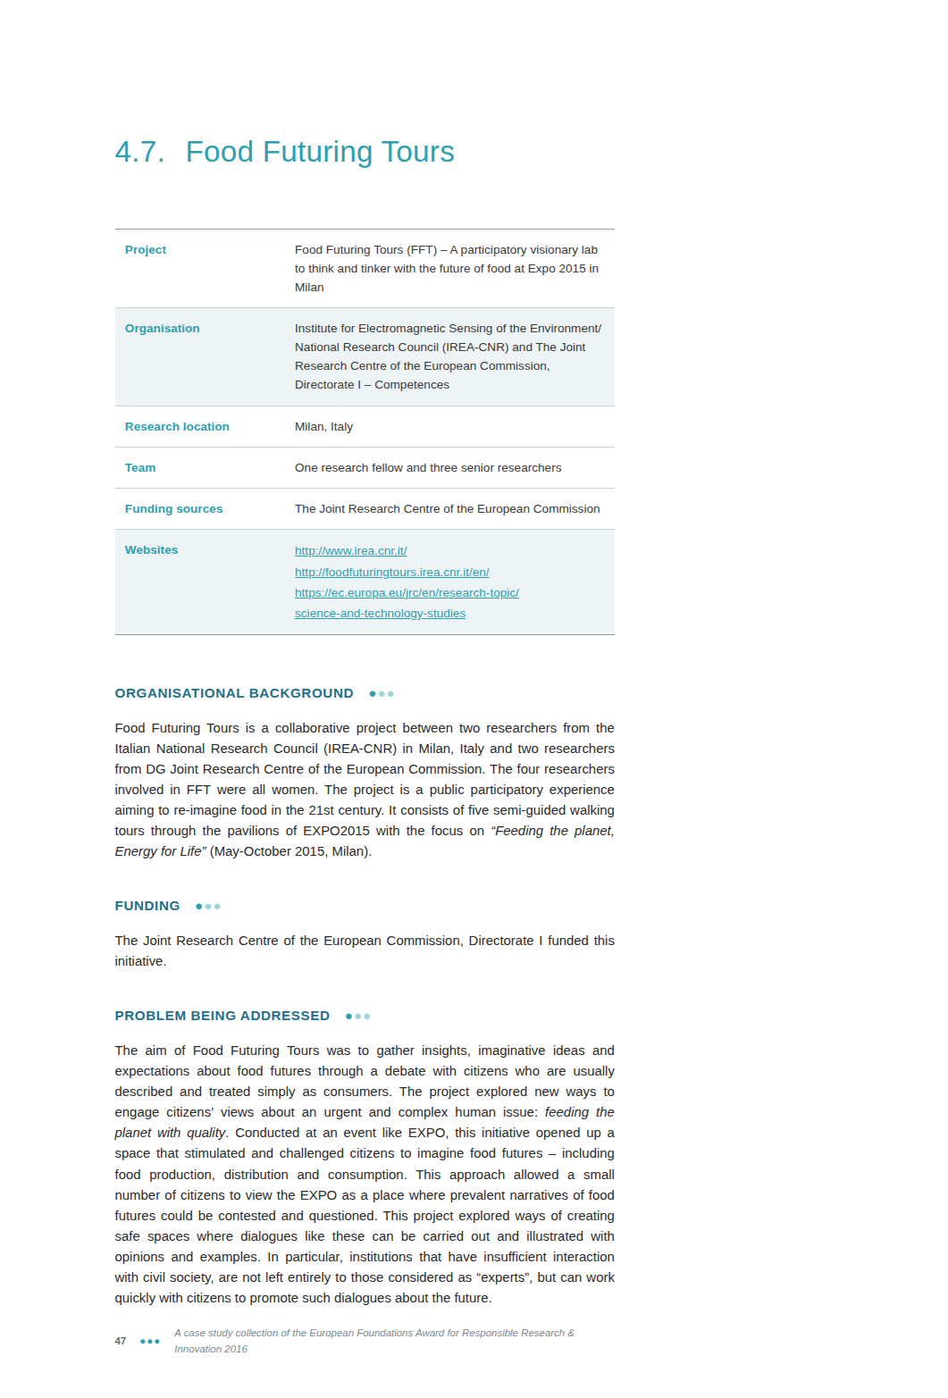4.7. Food Futuring Tours
| Project | Food Futuring Tours (FFT) – A participatory visionary lab to think and tinker with the future of food at Expo 2015 in Milan |
| Organisation | Institute for Electromagnetic Sensing of the Environment/ National Research Council (IREA-CNR) and The Joint Research Centre of the European Commission, Directorate I – Competences |
| Research location | Milan, Italy |
| Team | One research fellow and three senior researchers |
| Funding sources | The Joint Research Centre of the European Commission |
| Websites | http://www.irea.cnr.it/ http://foodfuturingtours.irea.cnr.it/en/ https://ec.europa.eu/jrc/en/research-topic/ science-and-technology-studies |
Organisational background ●●●
Food Futuring Tours is a collaborative project between two researchers from the Italian National Research Council (IREA-CNR) in Milan, Italy and two researchers from DG Joint Research Centre of the European Commission. The four researchers involved in FFT were all women. The project is a public participatory experience aiming to re-imagine food in the 21st century. It consists of five semi-guided walking tours through the pavilions of EXPO2015 with the focus on “Feeding the planet, Energy for Life” (May-October 2015, Milan).
Funding ●●●
The Joint Research Centre of the European Commission, Directorate I funded this initiative.
Problem being addressed ●●●
The aim of Food Futuring Tours was to gather insights, imaginative ideas and expectations about food futures through a debate with citizens who are usually described and treated simply as consumers. The project explored new ways to engage citizens’ views about an urgent and complex human issue: feeding the planet with quality. Conducted at an event like EXPO, this initiative opened up a space that stimulated and challenged citizens to imagine food futures – including food production, distribution and consumption. This approach allowed a small number of citizens to view the EXPO as a place where prevalent narratives of food futures could be contested and questioned. This project explored ways of creating safe spaces where dialogues like these can be carried out and illustrated with opinions and examples. In particular, institutions that have insufficient interaction with civil society, are not left entirely to those considered as “experts”, but can work quickly with citizens to promote such dialogues about the future.
47 ●●● A case study collection of the European Foundations Award for Responsible Research & Innovation 2016